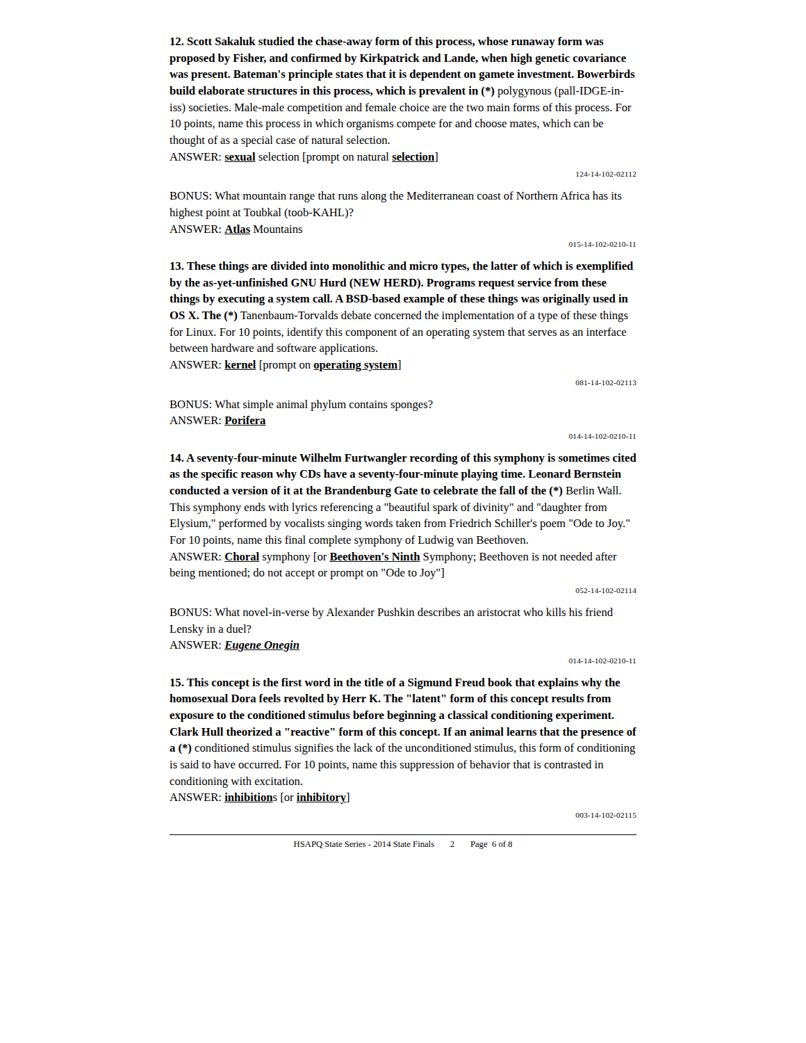12. Scott Sakaluk studied the chase-away form of this process, whose runaway form was proposed by Fisher, and confirmed by Kirkpatrick and Lande, when high genetic covariance was present. Bateman's principle states that it is dependent on gamete investment. Bowerbirds build elaborate structures in this process, which is prevalent in (*) polygynous (pall-IDGE-in-iss) societies. Male-male competition and female choice are the two main forms of this process. For 10 points, name this process in which organisms compete for and choose mates, which can be thought of as a special case of natural selection.
ANSWER: sexual selection [prompt on natural selection]
124-14-102-02112
BONUS: What mountain range that runs along the Mediterranean coast of Northern Africa has its highest point at Toubkal (toob-KAHL)?
ANSWER: Atlas Mountains
015-14-102-0210-11
13. These things are divided into monolithic and micro types, the latter of which is exemplified by the as-yet-unfinished GNU Hurd (NEW HERD). Programs request service from these things by executing a system call. A BSD-based example of these things was originally used in OS X. The (*) Tanenbaum-Torvalds debate concerned the implementation of a type of these things for Linux. For 10 points, identify this component of an operating system that serves as an interface between hardware and software applications.
ANSWER: kernel [prompt on operating system]
081-14-102-02113
BONUS: What simple animal phylum contains sponges?
ANSWER: Porifera
014-14-102-0210-11
14. A seventy-four-minute Wilhelm Furtwangler recording of this symphony is sometimes cited as the specific reason why CDs have a seventy-four-minute playing time. Leonard Bernstein conducted a version of it at the Brandenburg Gate to celebrate the fall of the (*) Berlin Wall. This symphony ends with lyrics referencing a "beautiful spark of divinity" and "daughter from Elysium," performed by vocalists singing words taken from Friedrich Schiller's poem "Ode to Joy." For 10 points, name this final complete symphony of Ludwig van Beethoven.
ANSWER: Choral symphony [or Beethoven's Ninth Symphony; Beethoven is not needed after being mentioned; do not accept or prompt on "Ode to Joy"]
052-14-102-02114
BONUS: What novel-in-verse by Alexander Pushkin describes an aristocrat who kills his friend Lensky in a duel?
ANSWER: Eugene Onegin
014-14-102-0210-11
15. This concept is the first word in the title of a Sigmund Freud book that explains why the homosexual Dora feels revolted by Herr K. The "latent" form of this concept results from exposure to the conditioned stimulus before beginning a classical conditioning experiment. Clark Hull theorized a "reactive" form of this concept. If an animal learns that the presence of a (*) conditioned stimulus signifies the lack of the unconditioned stimulus, this form of conditioning is said to have occurred. For 10 points, name this suppression of behavior that is contrasted in conditioning with excitation.
ANSWER: inhibitions [or inhibitory]
003-14-102-02115
HSAPQ State Series - 2014 State Finals 2 Page 6 of 8